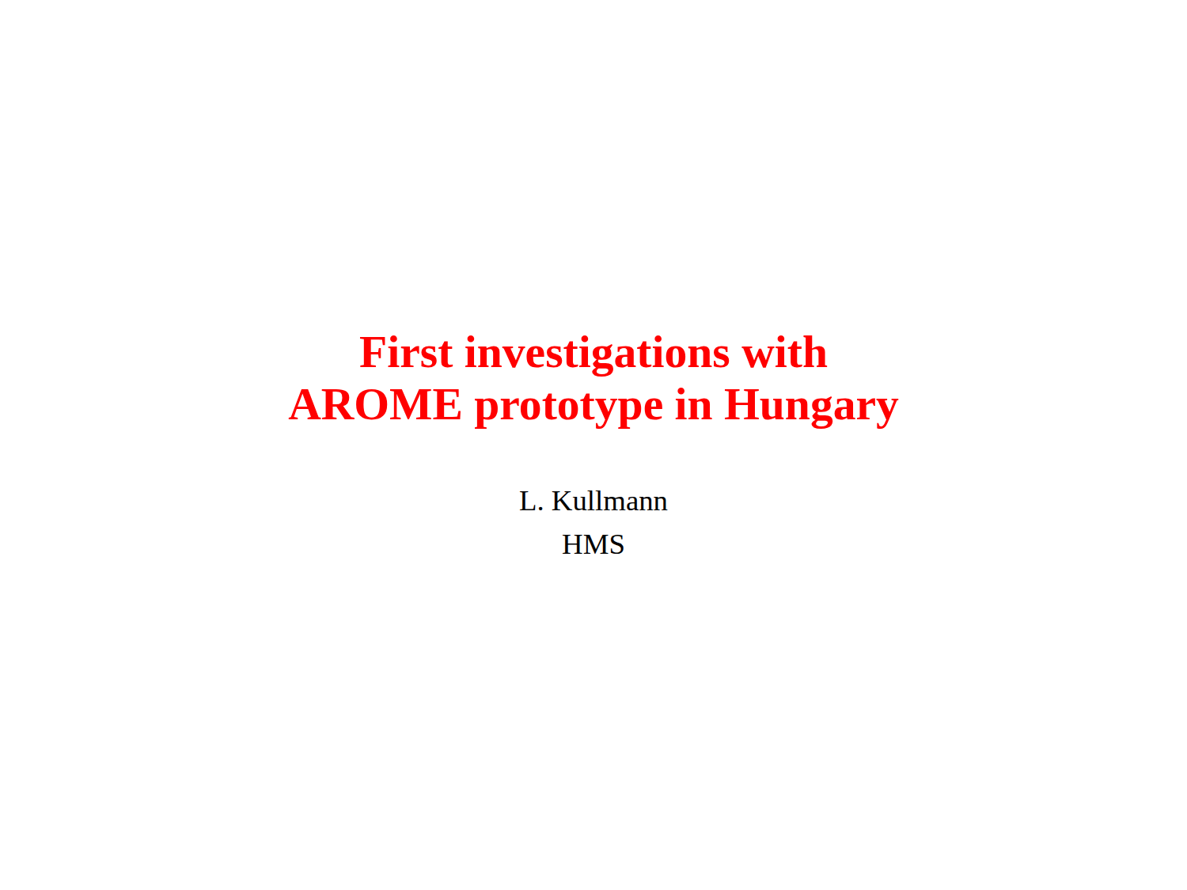First investigations with
AROME prototype in Hungary
L. Kullmann
HMS